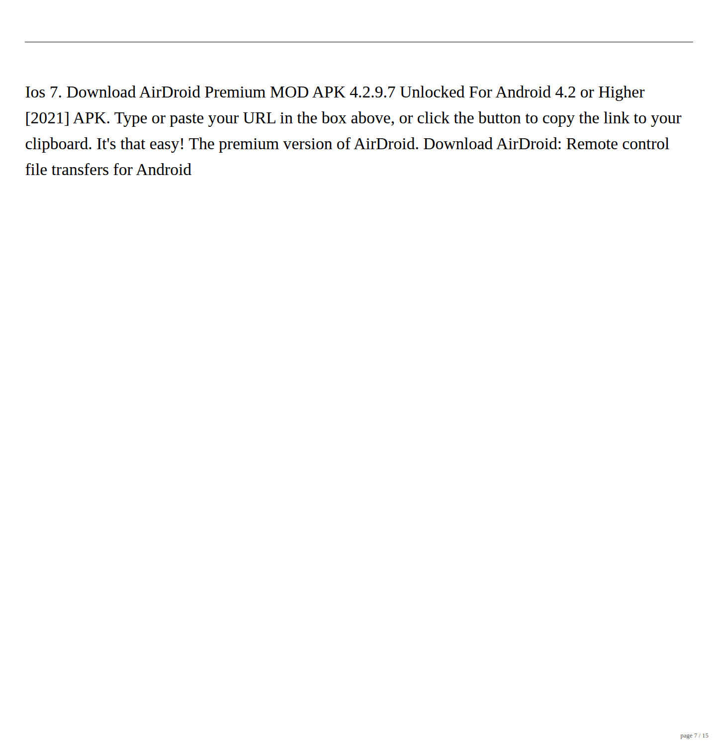Ios 7. Download AirDroid Premium MOD APK 4.2.9.7 Unlocked For Android 4.2 or Higher [2021] APK. Type or paste your URL in the box above, or click the button to copy the link to your clipboard. It's that easy! The premium version of AirDroid. Download AirDroid: Remote control file transfers for Android
page 7 / 15